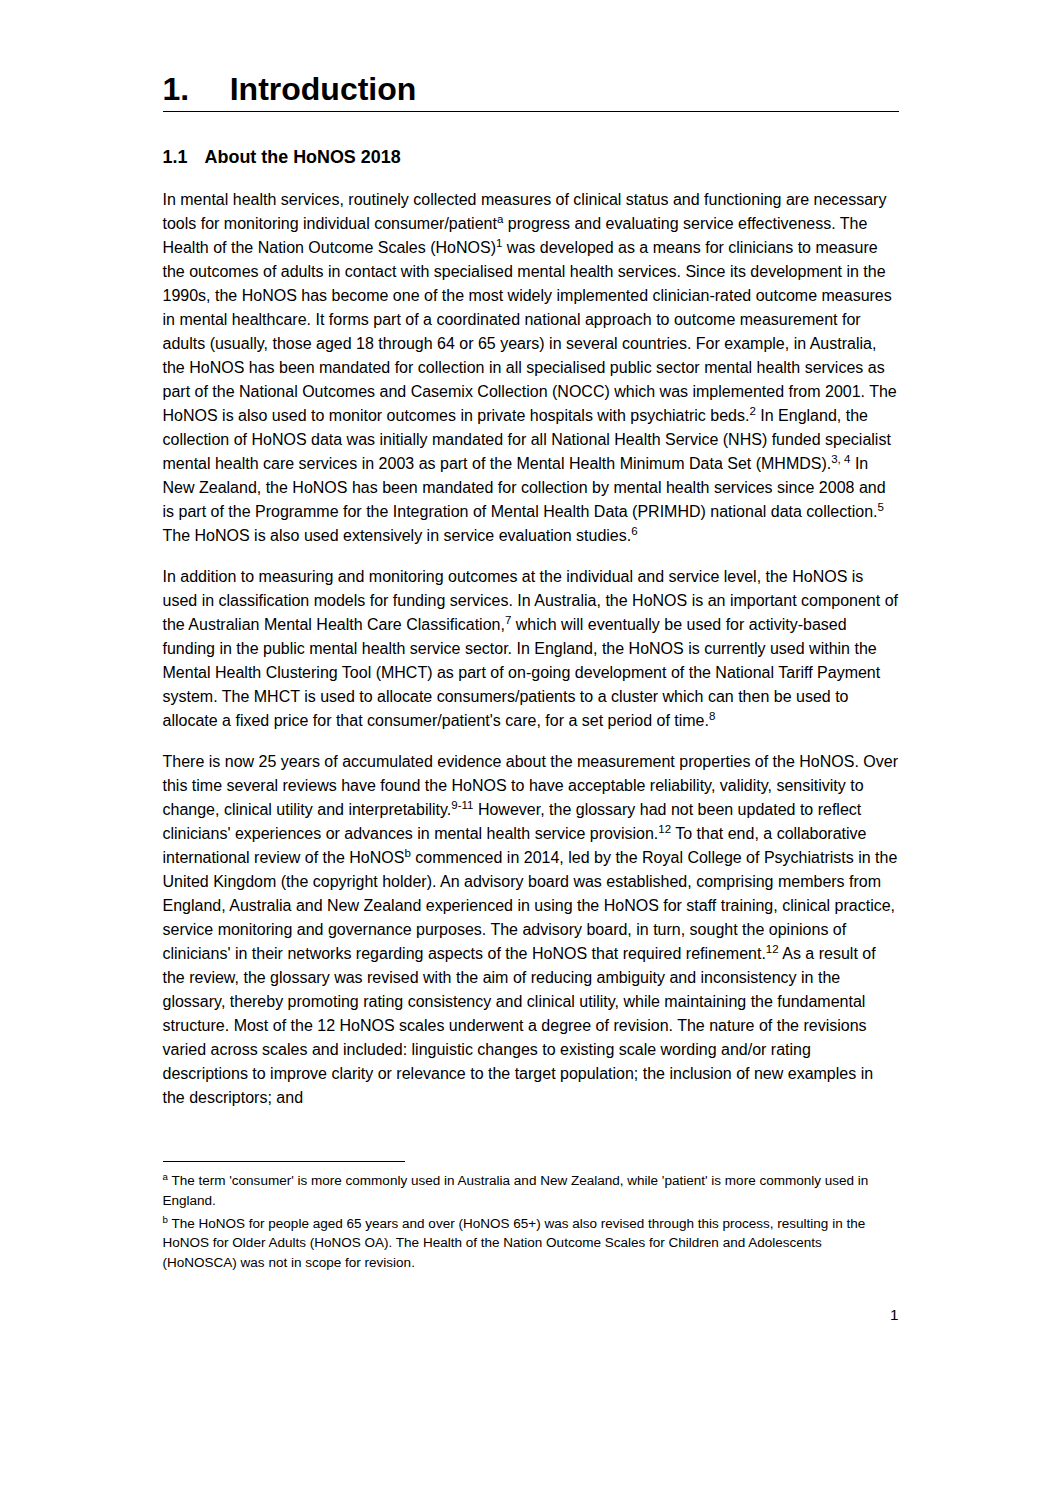1. Introduction
1.1 About the HoNOS 2018
In mental health services, routinely collected measures of clinical status and functioning are necessary tools for monitoring individual consumer/patienta progress and evaluating service effectiveness. The Health of the Nation Outcome Scales (HoNOS)1 was developed as a means for clinicians to measure the outcomes of adults in contact with specialised mental health services. Since its development in the 1990s, the HoNOS has become one of the most widely implemented clinician-rated outcome measures in mental healthcare. It forms part of a coordinated national approach to outcome measurement for adults (usually, those aged 18 through 64 or 65 years) in several countries. For example, in Australia, the HoNOS has been mandated for collection in all specialised public sector mental health services as part of the National Outcomes and Casemix Collection (NOCC) which was implemented from 2001. The HoNOS is also used to monitor outcomes in private hospitals with psychiatric beds.2 In England, the collection of HoNOS data was initially mandated for all National Health Service (NHS) funded specialist mental health care services in 2003 as part of the Mental Health Minimum Data Set (MHMDS).3, 4 In New Zealand, the HoNOS has been mandated for collection by mental health services since 2008 and is part of the Programme for the Integration of Mental Health Data (PRIMHD) national data collection.5 The HoNOS is also used extensively in service evaluation studies.6
In addition to measuring and monitoring outcomes at the individual and service level, the HoNOS is used in classification models for funding services. In Australia, the HoNOS is an important component of the Australian Mental Health Care Classification,7 which will eventually be used for activity-based funding in the public mental health service sector. In England, the HoNOS is currently used within the Mental Health Clustering Tool (MHCT) as part of on-going development of the National Tariff Payment system. The MHCT is used to allocate consumers/patients to a cluster which can then be used to allocate a fixed price for that consumer/patient's care, for a set period of time.8
There is now 25 years of accumulated evidence about the measurement properties of the HoNOS. Over this time several reviews have found the HoNOS to have acceptable reliability, validity, sensitivity to change, clinical utility and interpretability.9-11 However, the glossary had not been updated to reflect clinicians' experiences or advances in mental health service provision.12 To that end, a collaborative international review of the HoNOSb commenced in 2014, led by the Royal College of Psychiatrists in the United Kingdom (the copyright holder). An advisory board was established, comprising members from England, Australia and New Zealand experienced in using the HoNOS for staff training, clinical practice, service monitoring and governance purposes. The advisory board, in turn, sought the opinions of clinicians' in their networks regarding aspects of the HoNOS that required refinement.12 As a result of the review, the glossary was revised with the aim of reducing ambiguity and inconsistency in the glossary, thereby promoting rating consistency and clinical utility, while maintaining the fundamental structure. Most of the 12 HoNOS scales underwent a degree of revision. The nature of the revisions varied across scales and included: linguistic changes to existing scale wording and/or rating descriptions to improve clarity or relevance to the target population; the inclusion of new examples in the descriptors; and
a The term 'consumer' is more commonly used in Australia and New Zealand, while 'patient' is more commonly used in England.
b The HoNOS for people aged 65 years and over (HoNOS 65+) was also revised through this process, resulting in the HoNOS for Older Adults (HoNOS OA). The Health of the Nation Outcome Scales for Children and Adolescents (HoNOSCA) was not in scope for revision.
1